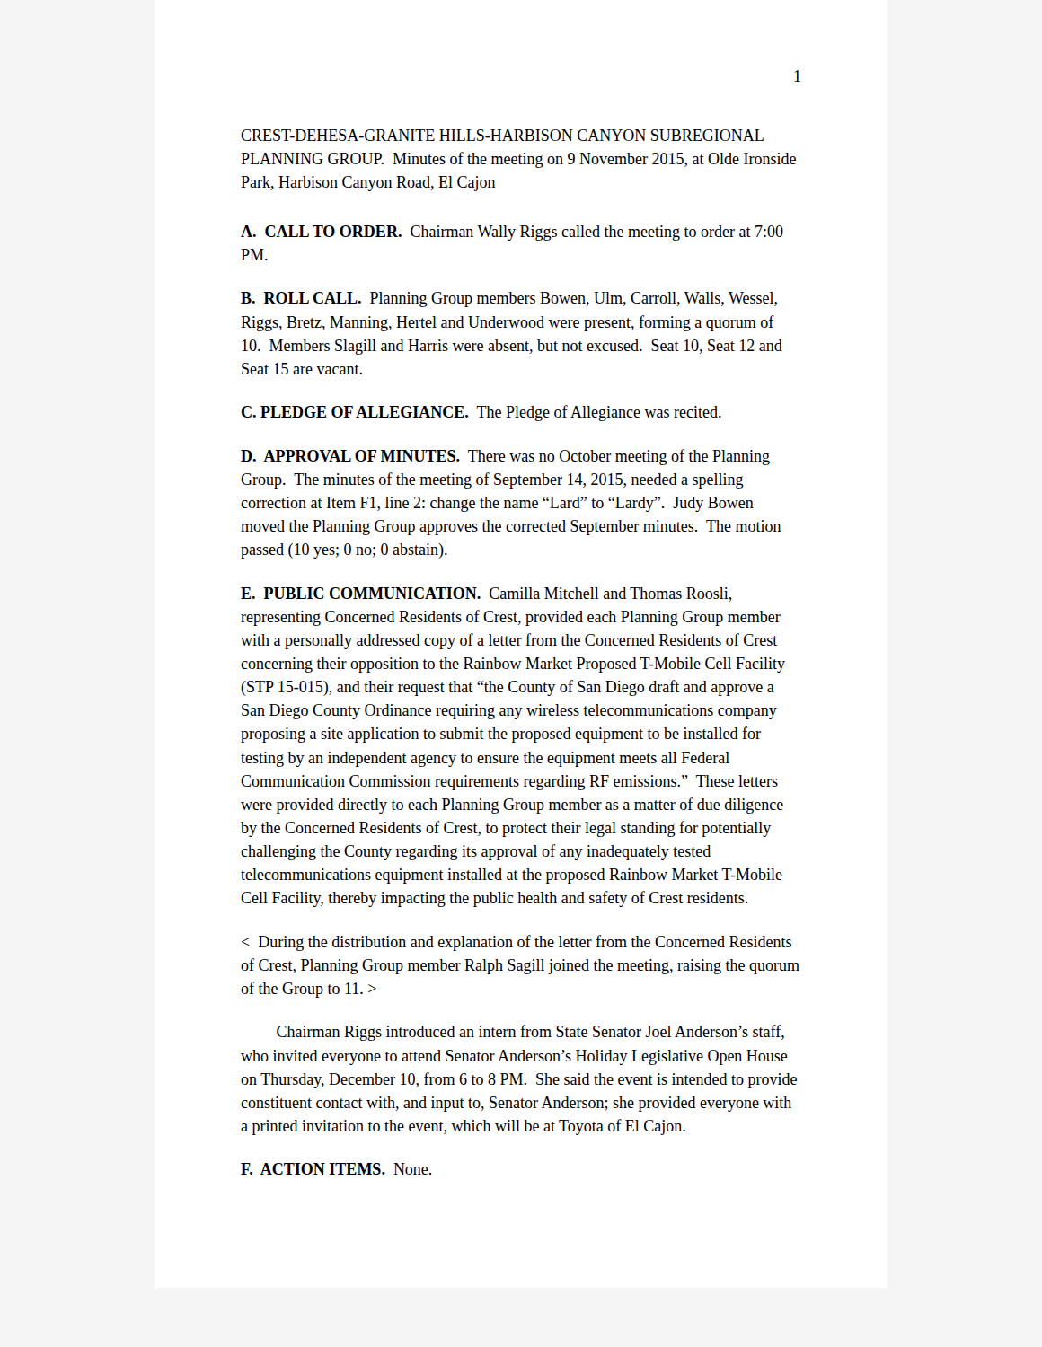1
CREST-DEHESA-GRANITE HILLS-HARBISON CANYON SUBREGIONAL PLANNING GROUP. Minutes of the meeting on 9 November 2015, at Olde Ironside Park, Harbison Canyon Road, El Cajon
A. CALL TO ORDER. Chairman Wally Riggs called the meeting to order at 7:00 PM.
B. ROLL CALL. Planning Group members Bowen, Ulm, Carroll, Walls, Wessel, Riggs, Bretz, Manning, Hertel and Underwood were present, forming a quorum of 10. Members Slagill and Harris were absent, but not excused. Seat 10, Seat 12 and Seat 15 are vacant.
C. PLEDGE OF ALLEGIANCE. The Pledge of Allegiance was recited.
D. APPROVAL OF MINUTES. There was no October meeting of the Planning Group. The minutes of the meeting of September 14, 2015, needed a spelling correction at Item F1, line 2: change the name “Lard” to “Lardy”. Judy Bowen moved the Planning Group approves the corrected September minutes. The motion passed (10 yes; 0 no; 0 abstain).
E. PUBLIC COMMUNICATION. Camilla Mitchell and Thomas Roosli, representing Concerned Residents of Crest, provided each Planning Group member with a personally addressed copy of a letter from the Concerned Residents of Crest concerning their opposition to the Rainbow Market Proposed T-Mobile Cell Facility (STP 15-015), and their request that “the County of San Diego draft and approve a San Diego County Ordinance requiring any wireless telecommunications company proposing a site application to submit the proposed equipment to be installed for testing by an independent agency to ensure the equipment meets all Federal Communication Commission requirements regarding RF emissions.” These letters were provided directly to each Planning Group member as a matter of due diligence by the Concerned Residents of Crest, to protect their legal standing for potentially challenging the County regarding its approval of any inadequately tested telecommunications equipment installed at the proposed Rainbow Market T-Mobile Cell Facility, thereby impacting the public health and safety of Crest residents.
< During the distribution and explanation of the letter from the Concerned Residents of Crest, Planning Group member Ralph Sagill joined the meeting, raising the quorum of the Group to 11. >
Chairman Riggs introduced an intern from State Senator Joel Anderson’s staff, who invited everyone to attend Senator Anderson’s Holiday Legislative Open House on Thursday, December 10, from 6 to 8 PM. She said the event is intended to provide constituent contact with, and input to, Senator Anderson; she provided everyone with a printed invitation to the event, which will be at Toyota of El Cajon.
F. ACTION ITEMS. None.